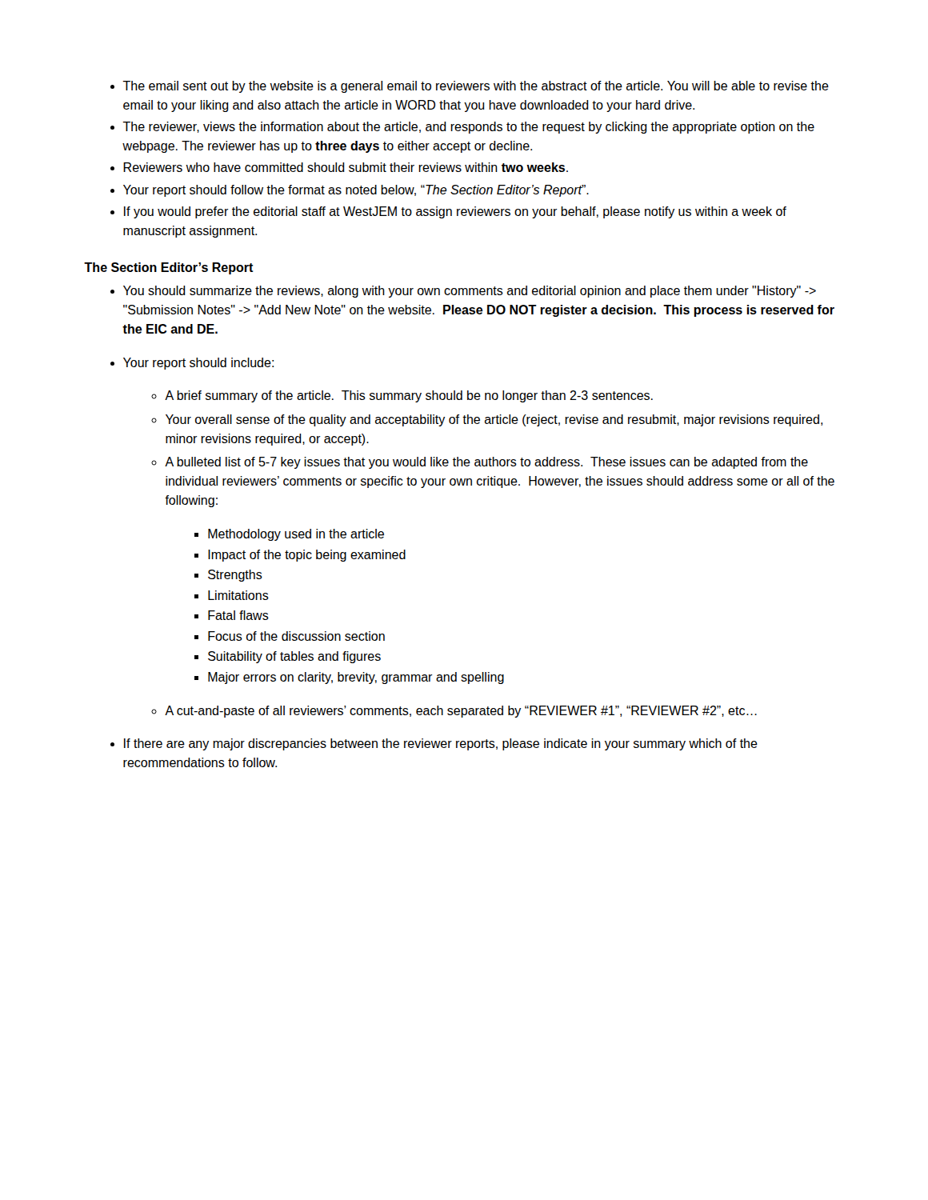The email sent out by the website is a general email to reviewers with the abstract of the article. You will be able to revise the email to your liking and also attach the article in WORD that you have downloaded to your hard drive.
The reviewer, views the information about the article, and responds to the request by clicking the appropriate option on the webpage. The reviewer has up to three days to either accept or decline.
Reviewers who have committed should submit their reviews within two weeks.
Your report should follow the format as noted below, “The Section Editor’s Report”.
If you would prefer the editorial staff at WestJEM to assign reviewers on your behalf, please notify us within a week of manuscript assignment.
The Section Editor’s Report
You should summarize the reviews, along with your own comments and editorial opinion and place them under "History" -> "Submission Notes" -> "Add New Note" on the website. Please DO NOT register a decision. This process is reserved for the EIC and DE.
Your report should include:
A brief summary of the article. This summary should be no longer than 2-3 sentences.
Your overall sense of the quality and acceptability of the article (reject, revise and resubmit, major revisions required, minor revisions required, or accept).
A bulleted list of 5-7 key issues that you would like the authors to address. These issues can be adapted from the individual reviewers’ comments or specific to your own critique. However, the issues should address some or all of the following:
Methodology used in the article
Impact of the topic being examined
Strengths
Limitations
Fatal flaws
Focus of the discussion section
Suitability of tables and figures
Major errors on clarity, brevity, grammar and spelling
A cut-and-paste of all reviewers’ comments, each separated by “REVIEWER #1”, “REVIEWER #2”, etc…
If there are any major discrepancies between the reviewer reports, please indicate in your summary which of the recommendations to follow.